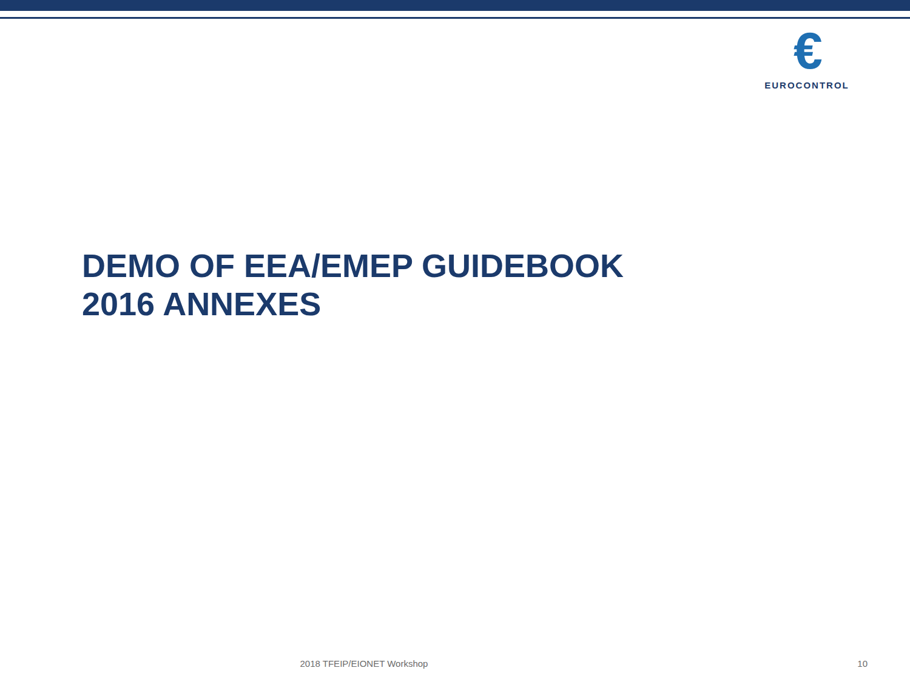€
EUROCONTROL
Demo of EEA/EMEP Guidebook 2016 Annexes
2018 TFEIP/EIONET Workshop 10